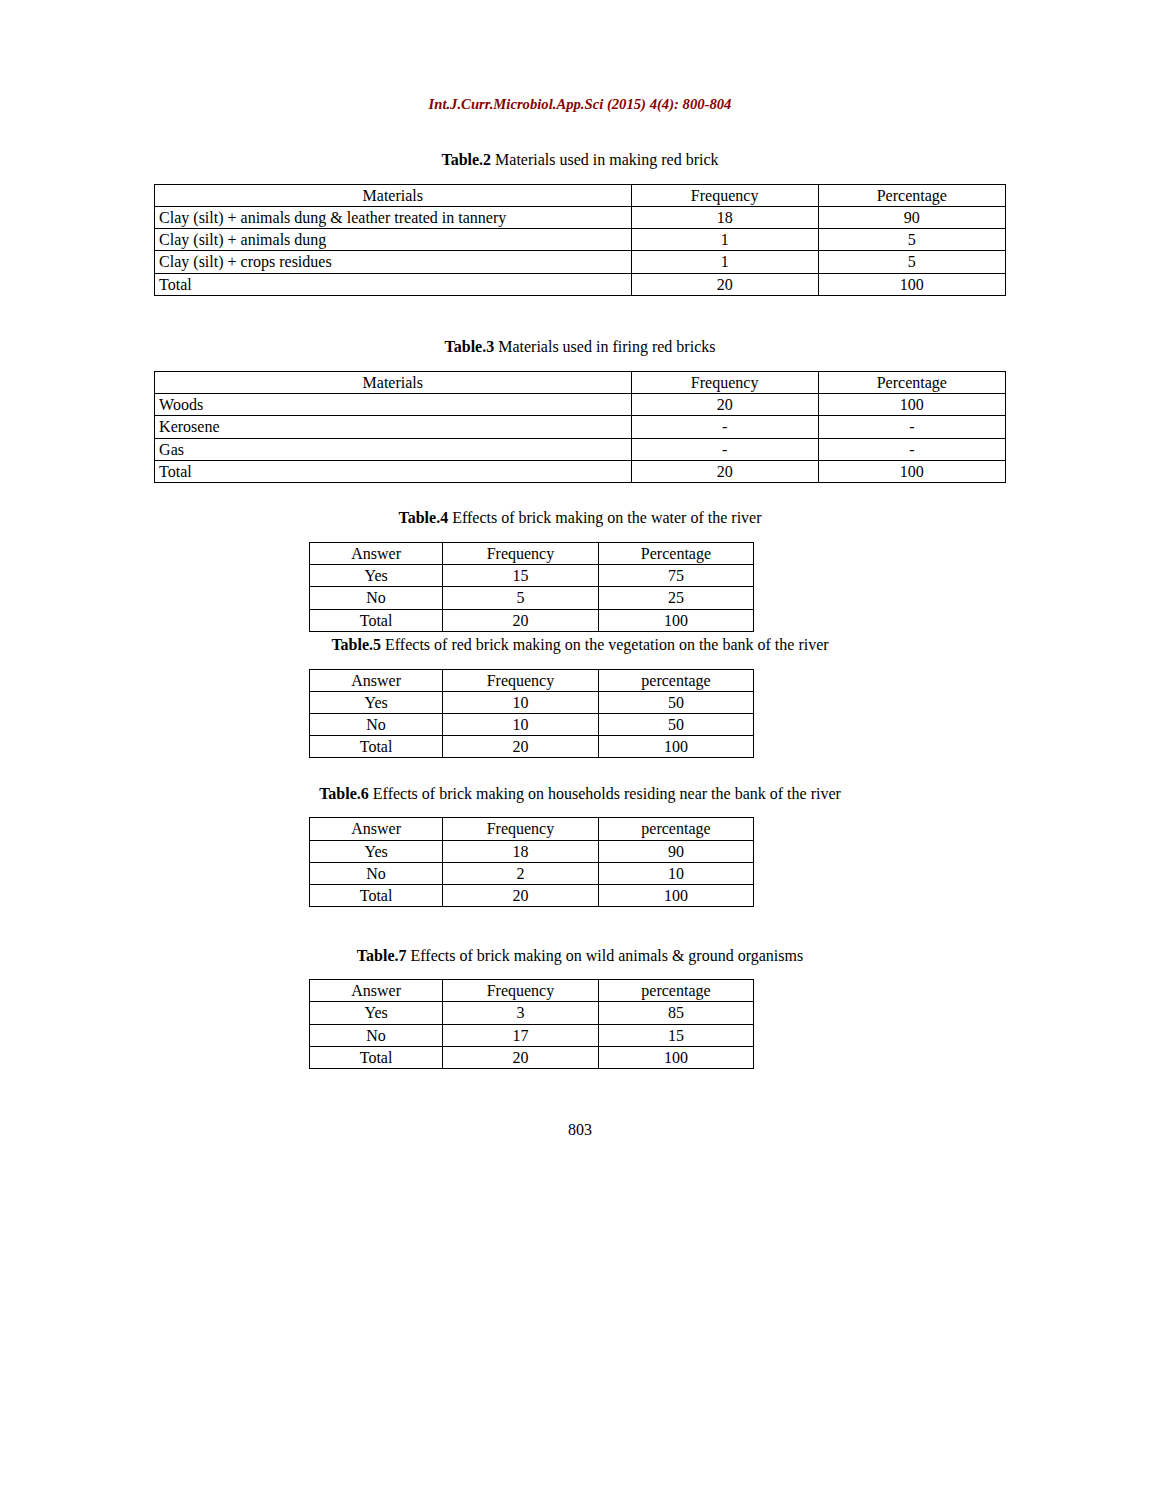Int.J.Curr.Microbiol.App.Sci (2015) 4(4): 800-804
Table.2 Materials used in making red brick
| Materials | Frequency | Percentage |
| Clay (silt) + animals dung & leather treated in tannery | 18 | 90 |
| Clay (silt) + animals dung | 1 | 5 |
| Clay (silt) + crops residues | 1 | 5 |
| Total | 20 | 100 |
Table.3 Materials used in firing red bricks
| Materials | Frequency | Percentage |
| Woods | 20 | 100 |
| Kerosene | - | - |
| Gas | - | - |
| Total | 20 | 100 |
Table.4 Effects of brick making on the water of the river
| Answer | Frequency | Percentage |
| Yes | 15 | 75 |
| No | 5 | 25 |
| Total | 20 | 100 |
Table.5 Effects of red brick making on the vegetation on the bank of the river
| Answer | Frequency | percentage |
| Yes | 10 | 50 |
| No | 10 | 50 |
| Total | 20 | 100 |
Table.6 Effects of brick making on households residing near the bank of the river
| Answer | Frequency | percentage |
| Yes | 18 | 90 |
| No | 2 | 10 |
| Total | 20 | 100 |
Table.7 Effects of brick making on wild animals & ground organisms
| Answer | Frequency | percentage |
| Yes | 3 | 85 |
| No | 17 | 15 |
| Total | 20 | 100 |
803